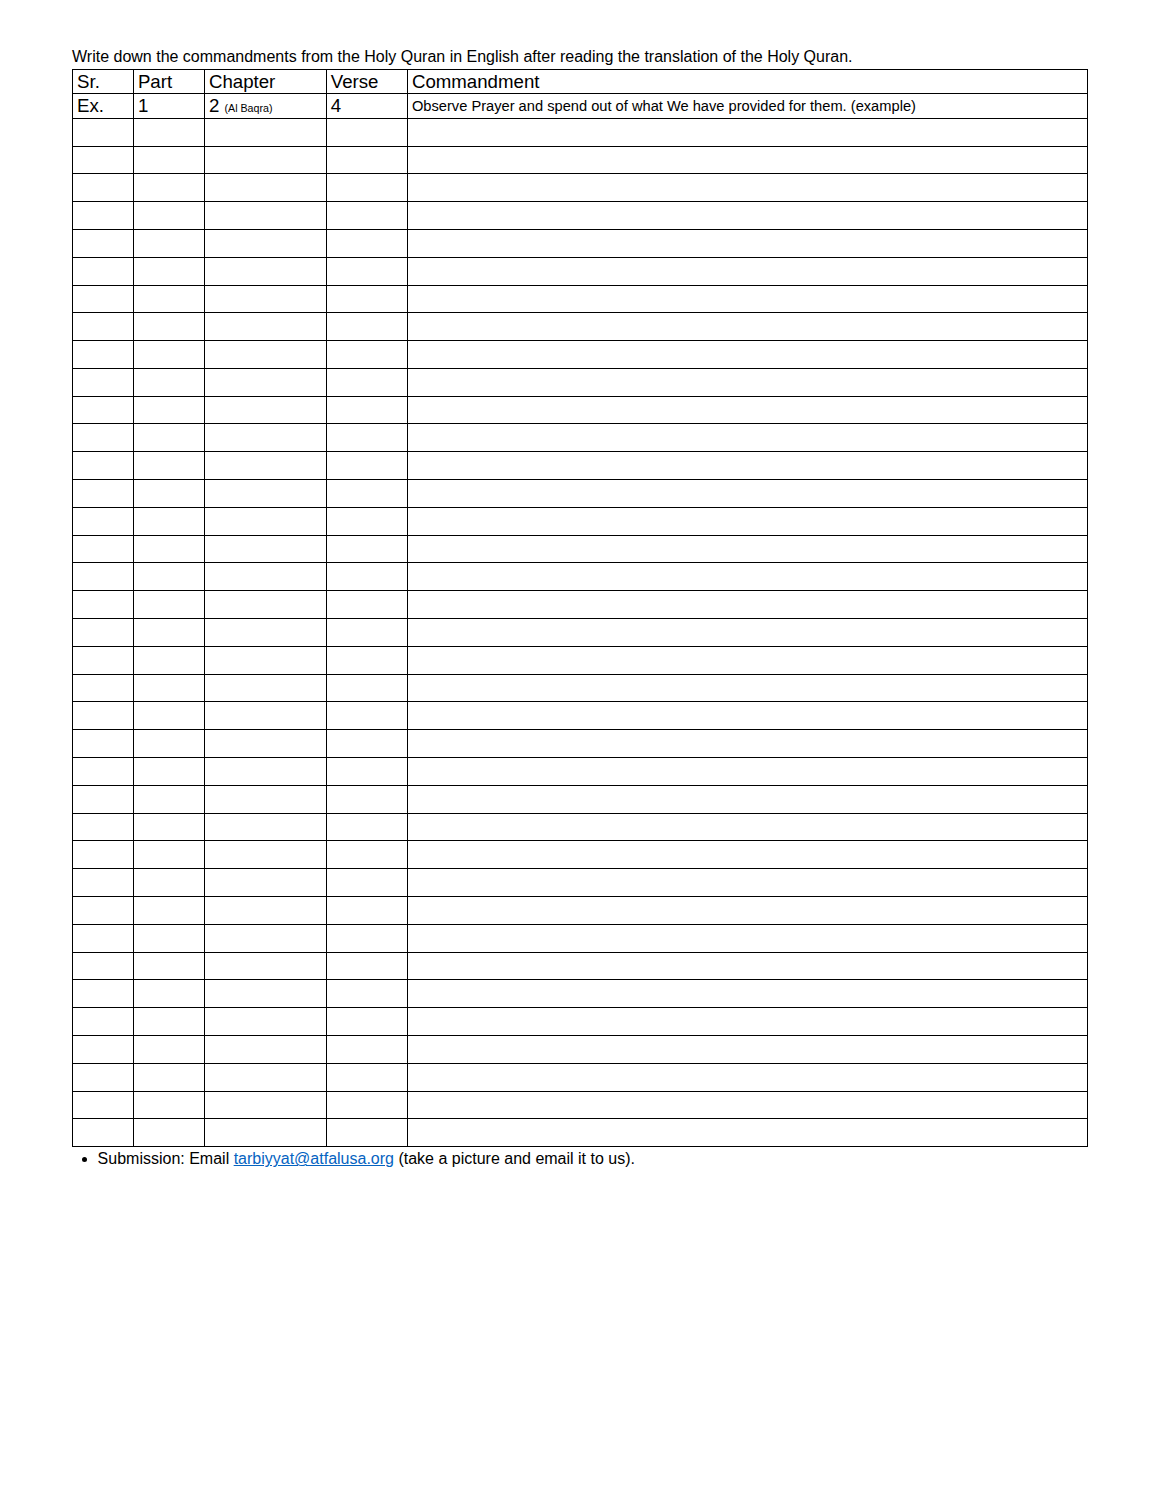Write down the commandments from the Holy Quran in English after reading the translation of the Holy Quran.
| Sr. | Part | Chapter | Verse | Commandment |
| --- | --- | --- | --- | --- |
| Ex. | 1 | 2 (Al Baqra) | 4 | Observe Prayer and spend out of what We have provided for them. (example) |
Submission: Email tarbiyyat@atfalusa.org (take a picture and email it to us).